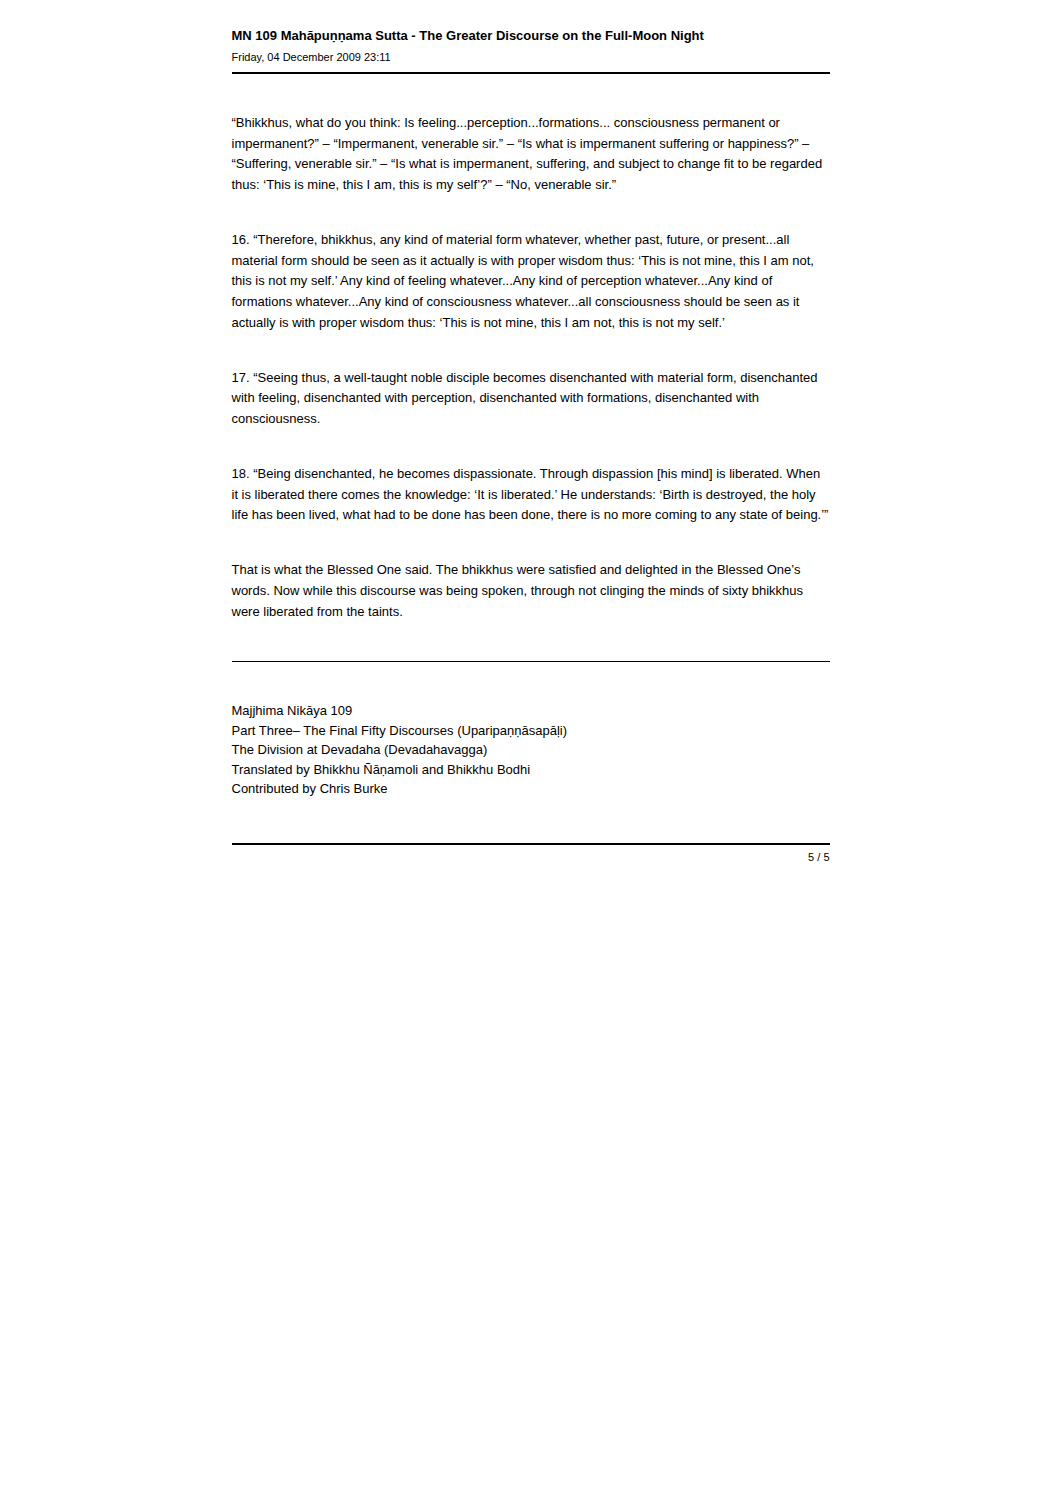MN 109 Mahāpuṇṇama Sutta - The Greater Discourse on the Full-Moon Night
Friday, 04 December 2009 23:11
“Bhikkhus, what do you think: Is feeling...perception...formations... consciousness permanent or impermanent?” – “Impermanent, venerable sir.” – “Is what is impermanent suffering or happiness?” – “Suffering, venerable sir.” – “Is what is impermanent, suffering, and subject to change fit to be regarded thus: ‘This is mine, this I am, this is my self’?” – “No, venerable sir.”
16. “Therefore, bhikkhus, any kind of material form whatever, whether past, future, or present...all material form should be seen as it actually is with proper wisdom thus: ‘This is not mine, this I am not, this is not my self.’ Any kind of feeling whatever...Any kind of perception whatever...Any kind of formations whatever...Any kind of consciousness whatever...all consciousness should be seen as it actually is with proper wisdom thus: ‘This is not mine, this I am not, this is not my self.’
17. “Seeing thus, a well-taught noble disciple becomes disenchanted with material form, disenchanted with feeling, disenchanted with perception, disenchanted with formations, disenchanted with consciousness.
18. “Being disenchanted, he becomes dispassionate. Through dispassion [his mind] is liberated. When it is liberated there comes the knowledge: ‘It is liberated.’ He understands: ‘Birth is destroyed, the holy life has been lived, what had to be done has been done, there is no more coming to any state of being.’”
That is what the Blessed One said. The bhikkhus were satisfied and delighted in the Blessed One’s words. Now while this discourse was being spoken, through not clinging the minds of sixty bhikkhus were liberated from the taints.
Majjhima Nikāya 109
Part Three– The Final Fifty Discourses (Uparipaṇṇāsapāḷi)
The Division at Devadaha (Devadahavagga)
Translated by Bhikkhu Ñāṇamoli and Bhikkhu Bodhi
Contributed by Chris Burke
5 / 5